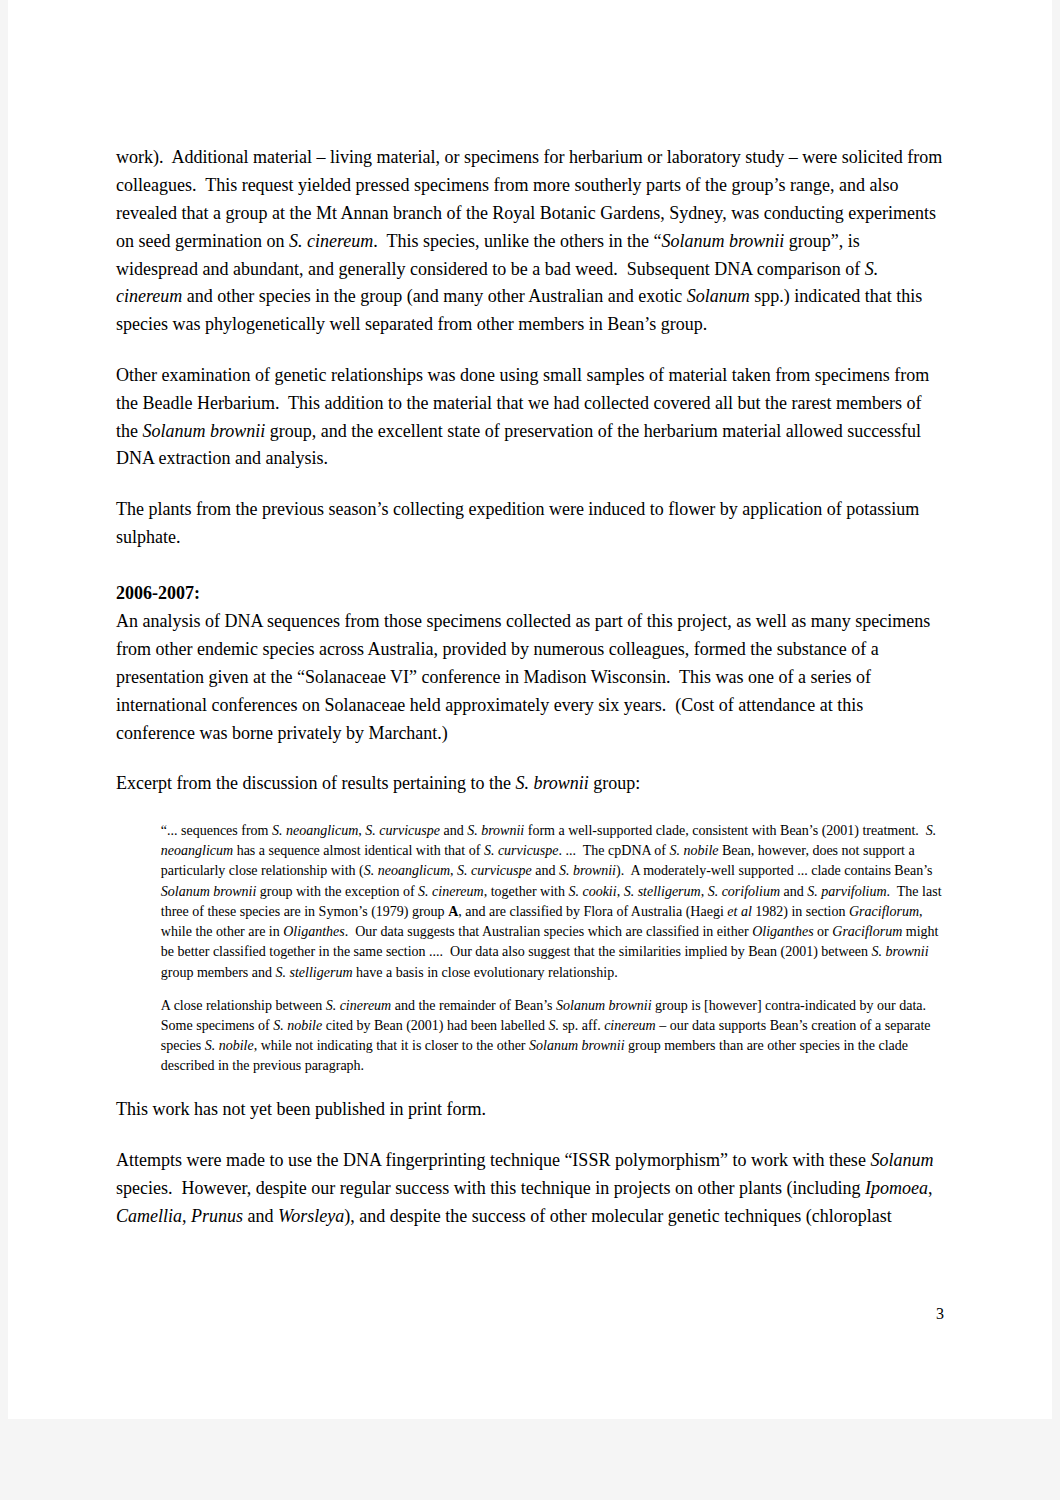work). Additional material – living material, or specimens for herbarium or laboratory study – were solicited from colleagues. This request yielded pressed specimens from more southerly parts of the group’s range, and also revealed that a group at the Mt Annan branch of the Royal Botanic Gardens, Sydney, was conducting experiments on seed germination on S. cinereum. This species, unlike the others in the “Solanum brownii group”, is widespread and abundant, and generally considered to be a bad weed. Subsequent DNA comparison of S. cinereum and other species in the group (and many other Australian and exotic Solanum spp.) indicated that this species was phylogenetically well separated from other members in Bean’s group.
Other examination of genetic relationships was done using small samples of material taken from specimens from the Beadle Herbarium. This addition to the material that we had collected covered all but the rarest members of the Solanum brownii group, and the excellent state of preservation of the herbarium material allowed successful DNA extraction and analysis.
The plants from the previous season’s collecting expedition were induced to flower by application of potassium sulphate.
2006-2007:
An analysis of DNA sequences from those specimens collected as part of this project, as well as many specimens from other endemic species across Australia, provided by numerous colleagues, formed the substance of a presentation given at the “Solanaceae VI” conference in Madison Wisconsin. This was one of a series of international conferences on Solanaceae held approximately every six years. (Cost of attendance at this conference was borne privately by Marchant.)
Excerpt from the discussion of results pertaining to the S. brownii group:
“... sequences from S. neoanglicum, S. curvicuspe and S. brownii form a well-supported clade, consistent with Bean’s (2001) treatment. S. neoanglicum has a sequence almost identical with that of S. curvicuspe. ... The cpDNA of S. nobile Bean, however, does not support a particularly close relationship with (S. neoanglicum, S. curvicuspe and S. brownii). A moderately-well supported ... clade contains Bean’s Solanum brownii group with the exception of S. cinereum, together with S. cookii, S. stelligerum, S. corifolium and S. parvifolium. The last three of these species are in Symon’s (1979) group A, and are classified by Flora of Australia (Haegi et al 1982) in section Graciflorum, while the other are in Oliganthes. Our data suggests that Australian species which are classified in either Oliganthes or Graciflorum might be better classified together in the same section .... Our data also suggest that the similarities implied by Bean (2001) between S. brownii group members and S. stelligerum have a basis in close evolutionary relationship.
A close relationship between S. cinereum and the remainder of Bean’s Solanum brownii group is [however] contra-indicated by our data. Some specimens of S. nobile cited by Bean (2001) had been labelled S. sp. aff. cinereum – our data supports Bean’s creation of a separate species S. nobile, while not indicating that it is closer to the other Solanum brownii group members than are other species in the clade described in the previous paragraph.
This work has not yet been published in print form.
Attempts were made to use the DNA fingerprinting technique “ISSR polymorphism” to work with these Solanum species. However, despite our regular success with this technique in projects on other plants (including Ipomoea, Camellia, Prunus and Worsleya), and despite the success of other molecular genetic techniques (chloroplast
3